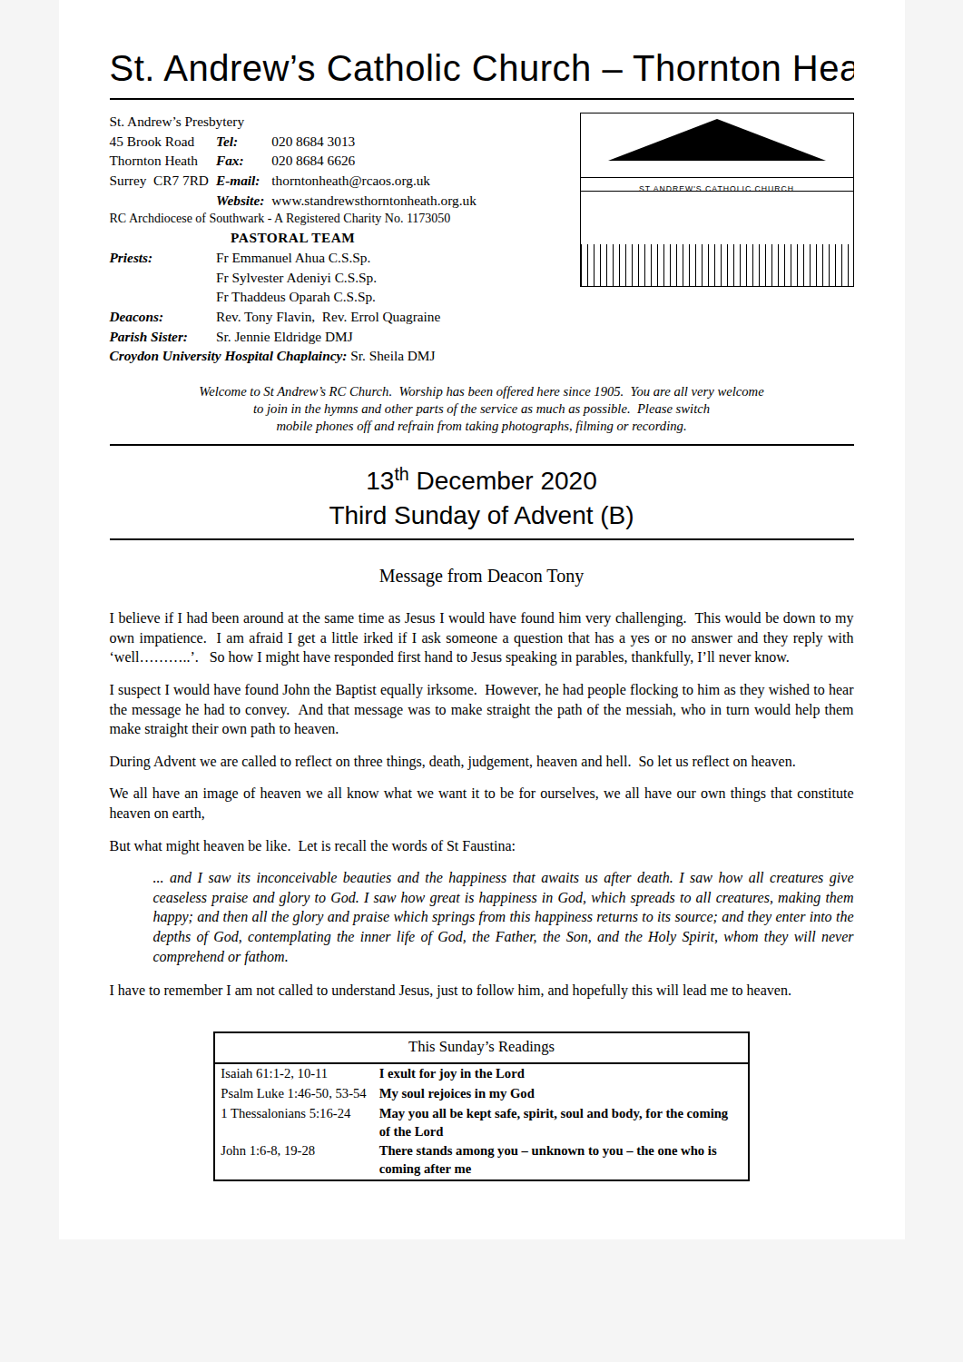St. Andrew’s Catholic Church – Thornton Heath
| St. Andrew’s Presbytery |
| 45 Brook Road | Tel: | 020 8684 3013 |
| Thornton Heath | Fax: | 020 8684 6626 |
| Surrey CR7 7RD | E-mail: | thorntonheath@rcaos.org.uk |
| | Website: | www.standrewsthorntonheath.org.uk |
| RC Archdiocese of Southwark - A Registered Charity No. 1173050 |
| PASTORAL TEAM |
| Priests: | Fr Emmanuel Ahua C.S.Sp. |
| | Fr Sylvester Adeniyi C.S.Sp. |
| | Fr Thaddeus Oparah C.S.Sp. |
| Deacons: | Rev. Tony Flavin, Rev. Errol Quagraine |
| Parish Sister: | Sr. Jennie Eldridge DMJ |
| Croydon University Hospital Chaplaincy: Sr. Sheila DMJ |
Welcome to St Andrew’s RC Church. Worship has been offered here since 1905. You are all very welcome
to join in the hymns and other parts of the service as much as possible. Please switch
mobile phones off and refrain from taking photographs, filming or recording.
13th December 2020 Third Sunday of Advent (B)
Message from Deacon Tony
I believe if I had been around at the same time as Jesus I would have found him very challenging. This would be down to my own impatience. I am afraid I get a little irked if I ask someone a question that has a yes or no answer and they reply with ‘well………..’. So how I might have responded first hand to Jesus speaking in parables, thankfully, I’ll never know.
I suspect I would have found John the Baptist equally irksome. However, he had people flocking to him as they wished to hear the message he had to convey. And that message was to make straight the path of the messiah, who in turn would help them make straight their own path to heaven.
During Advent we are called to reflect on three things, death, judgement, heaven and hell. So let us reflect on heaven.
We all have an image of heaven we all know what we want it to be for ourselves, we all have our own things that constitute heaven on earth,
But what might heaven be like. Let is recall the words of St Faustina:
... and I saw its inconceivable beauties and the happiness that awaits us after death. I saw how all creatures give ceaseless praise and glory to God. I saw how great is happiness in God, which spreads to all creatures, making them happy; and then all the glory and praise which springs from this happiness returns to its source; and they enter into the depths of God, contemplating the inner life of God, the Father, the Son, and the Holy Spirit, whom they will never comprehend or fathom.
I have to remember I am not called to understand Jesus, just to follow him, and hopefully this will lead me to heaven.
This Sunday’s Readings
| Isaiah 61:1-2, 10-11 | I exult for joy in the Lord |
| Psalm Luke 1:46-50, 53-54 | My soul rejoices in my God |
| 1 Thessalonians 5:16-24 | May you all be kept safe, spirit, soul and body, for the coming of the Lord |
| John 1:6-8, 19-28 | There stands among you – unknown to you – the one who is coming after me |